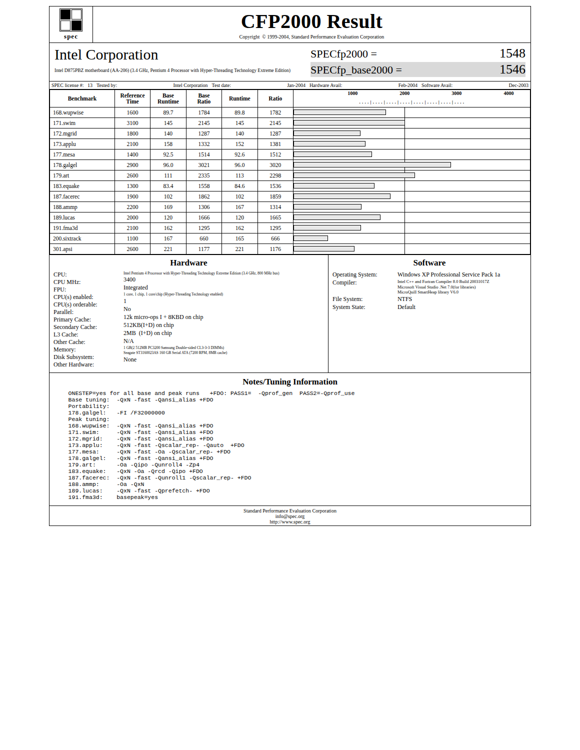spec
CFP2000 Result
Copyright © 1999-2004, Standard Performance Evaluation Corporation
Intel Corporation
Intel D875PBZ motherboard (AA-206) (3.4 GHz, Pentium 4 Processor with Hyper-Threading Technology Extreme Edition)
SPECfp2000 = 1548
SPECfp_base2000 = 1546
SPEC license #: 13
Tested by:
Intel Corporation
Test date:
Jan-2004
Hardware Avail:
Feb-2004
Software Avail:
Dec-2003
| Benchmark | Reference Time | Base Runtime | Base Ratio | Runtime | Ratio | 1000 2000 3000 4000 . . . . / . . . . / . . . . / . . . . / . . . . / . . . . / . . . . / . . . . |
| --- | --- | --- | --- | --- | --- | --- |
| 168.wupwise | 1600 | 89.7 | 1784 | 89.8 | 1782 | |
| 171.swim | 3100 | 145 | 2145 | 145 | 2145 | |
| 172.mgrid | 1800 | 140 | 1287 | 140 | 1287 | |
| 173.applu | 2100 | 158 | 1332 | 152 | 1381 | |
| 177.mesa | 1400 | 92.5 | 1514 | 92.6 | 1512 | |
| 178.galgel | 2900 | 96.0 | 3021 | 96.0 | 3020 | |
| 179.art | 2600 | 111 | 2335 | 113 | 2298 | |
| 183.equake | 1300 | 83.4 | 1558 | 84.6 | 1536 | |
| 187.facerec | 1900 | 102 | 1862 | 102 | 1859 | |
| 188.ammp | 2200 | 169 | 1306 | 167 | 1314 | |
| 189.lucas | 2000 | 120 | 1666 | 120 | 1665 | |
| 191.fma3d | 2100 | 162 | 1295 | 162 | 1295 | |
| 200.sixtrack | 1100 | 167 | 660 | 165 | 666 | |
| 301.apsi | 2600 | 221 | 1177 | 221 | 1176 | |
Hardware
CPU:
Intel Pentium 4 Processor with Hyper-Threading Technology Extreme Edition (3.4 GHz, 800 MHz bus)
CPU MHz:
3400
FPU:
Integrated
CPU(s) enabled:
1 core, 1 chip, 1 core/chip (Hyper-Threading Technology enabled)
CPU(s) orderable:
1
Parallel:
No
Primary Cache:
12k micro-ops I + 8KBD on chip
Secondary Cache:
512KB(I+D) on chip
L3 Cache:
2MB (I+D) on chip
Other Cache:
N/A
Memory:
1 GB(2 512MB PC3200 Samsung Double-sided CL3-3-3 DIMMs)
Disk Subsystem:
Seagate ST3160023AS 160 GB Serial ATA (7200 RPM, 8MB cache)
Other Hardware:
None
Software
Operating System:
Windows XP Professional Service Pack 1a
Compiler:
Intel C++ and Fortran Compiler 8.0 Build 20031017Z
Microsoft Visual Studio .Net 7.0(for libraries)
MicroQuill SmartHeap library V6.0
File System:
NTFS
System State:
Default
Notes/Tuning Information
    ONESTEP=yes for all base and peak runs   +FDO: PASS1=  -Qprof_gen  PASS2=-Qprof_use
    Base tuning:  -QxN -fast -Qansi_alias +FDO
    Portability:
    178.galgel:   -FI /F32000000
    Peak tuning:
    168.wupwise:  -QxN -fast -Qansi_alias +FDO
    171.swim:     -QxN -fast -Qansi_alias +FDO
    172.mgrid:    -QxN -fast -Qansi_alias +FDO
    173.applu:    -QxN -fast -Qscalar_rep- -Qauto  +FDO
    177.mesa:     -QxN -fast -Oa -Qscalar_rep- +FDO
    178.galgel:   -QxN -fast -Qansi_alias +FDO
    179.art:      -Oa -Qipo -Qunroll4 -Zp4
    183.equake:   -QxN -Oa -Qrcd -Qipo +FDO
    187.facerec:  -QxN -fast -Qunroll1 -Qscalar_rep- +FDO
    188.ammp:     -Oa -QxN
    189.lucas:    -QxN -fast -Qprefetch- +FDO
    191.fma3d:    basepeak=yes
Standard Performance Evaluation Corporation
info@spec.org
http://www.spec.org